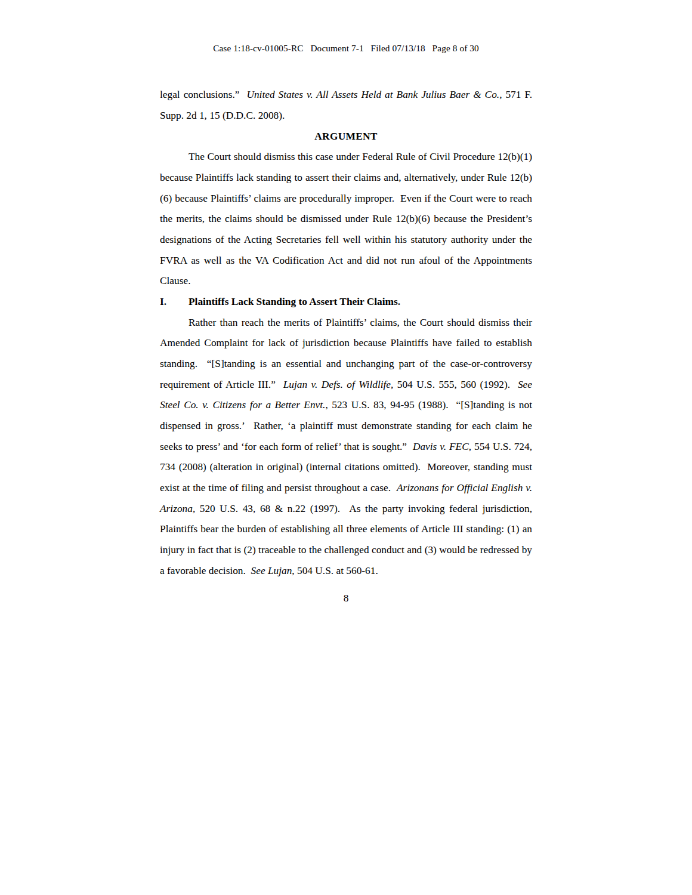Case 1:18-cv-01005-RC Document 7-1 Filed 07/13/18 Page 8 of 30
legal conclusions.” United States v. All Assets Held at Bank Julius Baer & Co., 571 F. Supp. 2d 1, 15 (D.D.C. 2008).
ARGUMENT
The Court should dismiss this case under Federal Rule of Civil Procedure 12(b)(1) because Plaintiffs lack standing to assert their claims and, alternatively, under Rule 12(b)(6) because Plaintiffs’ claims are procedurally improper. Even if the Court were to reach the merits, the claims should be dismissed under Rule 12(b)(6) because the President’s designations of the Acting Secretaries fell well within his statutory authority under the FVRA as well as the VA Codification Act and did not run afoul of the Appointments Clause.
I. Plaintiffs Lack Standing to Assert Their Claims.
Rather than reach the merits of Plaintiffs’ claims, the Court should dismiss their Amended Complaint for lack of jurisdiction because Plaintiffs have failed to establish standing. “[S]tanding is an essential and unchanging part of the case-or-controversy requirement of Article III.” Lujan v. Defs. of Wildlife, 504 U.S. 555, 560 (1992). See Steel Co. v. Citizens for a Better Envt., 523 U.S. 83, 94-95 (1988). “[S]tanding is not dispensed in gross.’ Rather, ‘a plaintiff must demonstrate standing for each claim he seeks to press’ and ‘for each form of relief’ that is sought.” Davis v. FEC, 554 U.S. 724, 734 (2008) (alteration in original) (internal citations omitted). Moreover, standing must exist at the time of filing and persist throughout a case. Arizonans for Official English v. Arizona, 520 U.S. 43, 68 & n.22 (1997). As the party invoking federal jurisdiction, Plaintiffs bear the burden of establishing all three elements of Article III standing: (1) an injury in fact that is (2) traceable to the challenged conduct and (3) would be redressed by a favorable decision. See Lujan, 504 U.S. at 560-61.
8